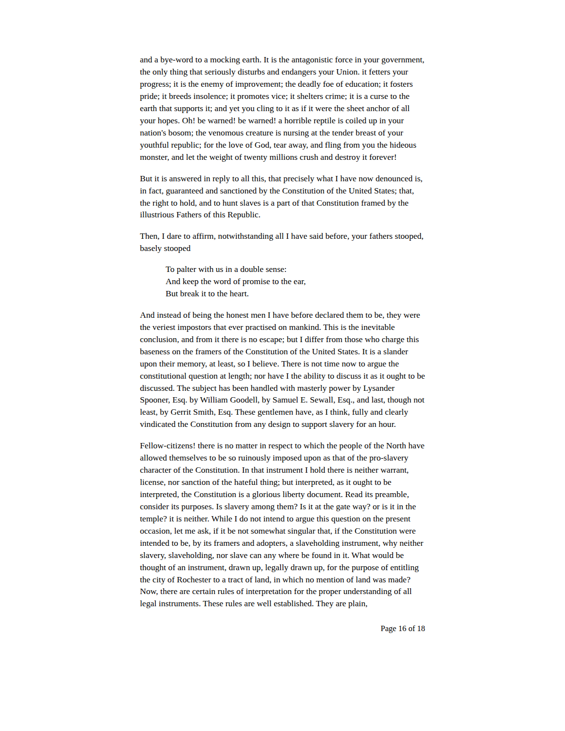and a bye-word to a mocking earth. It is the antagonistic force in your government, the only thing that seriously disturbs and endangers your Union. it fetters your progress; it is the enemy of improvement; the deadly foe of education; it fosters pride; it breeds insolence; it promotes vice; it shelters crime; it is a curse to the earth that supports it; and yet you cling to it as if it were the sheet anchor of all your hopes. Oh! be warned! be warned! a horrible reptile is coiled up in your nation's bosom; the venomous creature is nursing at the tender breast of your youthful republic; for the love of God, tear away, and fling from you the hideous monster, and let the weight of twenty millions crush and destroy it forever!
But it is answered in reply to all this, that precisely what I have now denounced is, in fact, guaranteed and sanctioned by the Constitution of the United States; that, the right to hold, and to hunt slaves is a part of that Constitution framed by the illustrious Fathers of this Republic.
Then, I dare to affirm, notwithstanding all I have said before, your fathers stooped, basely stooped
To palter with us in a double sense:
And keep the word of promise to the ear,
But break it to the heart.
And instead of being the honest men I have before declared them to be, they were the veriest impostors that ever practised on mankind. This is the inevitable conclusion, and from it there is no escape; but I differ from those who charge this baseness on the framers of the Constitution of the United States. It is a slander upon their memory, at least, so I believe. There is not time now to argue the constitutional question at length; nor have I the ability to discuss it as it ought to be discussed. The subject has been handled with masterly power by Lysander Spooner, Esq. by William Goodell, by Samuel E. Sewall, Esq., and last, though not least, by Gerrit Smith, Esq. These gentlemen have, as I think, fully and clearly vindicated the Constitution from any design to support slavery for an hour.
Fellow-citizens! there is no matter in respect to which the people of the North have allowed themselves to be so ruinously imposed upon as that of the pro-slavery character of the Constitution. In that instrument I hold there is neither warrant, license, nor sanction of the hateful thing; but interpreted, as it ought to be interpreted, the Constitution is a glorious liberty document. Read its preamble, consider its purposes. Is slavery among them? Is it at the gate way? or is it in the temple? it is neither. While I do not intend to argue this question on the present occasion, let me ask, if it be not somewhat singular that, if the Constitution were intended to be, by its framers and adopters, a slaveholding instrument, why neither slavery, slaveholding, nor slave can any where be found in it. What would be thought of an instrument, drawn up, legally drawn up, for the purpose of entitling the city of Rochester to a tract of land, in which no mention of land was made? Now, there are certain rules of interpretation for the proper understanding of all legal instruments. These rules are well established. They are plain,
Page 16 of 18